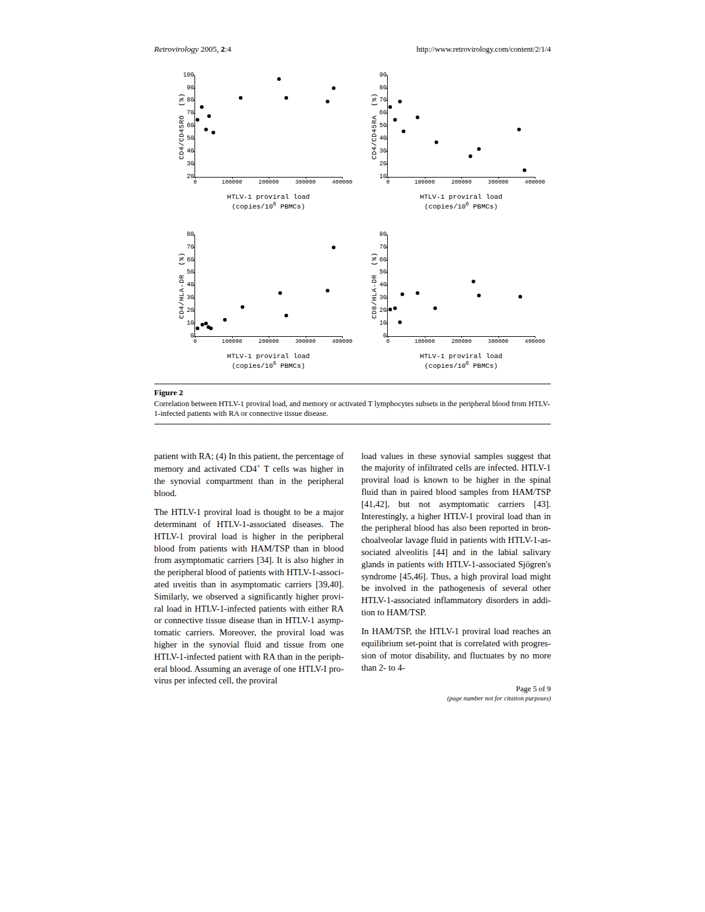Retrovirology 2005, 2:4
http://www.retrovirology.com/content/2/1/4
CD4/CD45RO (%)
100
90
80
70
60
50
40
30
20
0
100000
200000
300000
400000
HTLV-1 proviral load
(copies/106 PBMCs)
CD4/CD45RA (%)
90
80
70
60
50
40
30
20
10
0
100000
200000
300000
400000
HTLV-1 proviral load
(copies/106 PBMCs)
CD4/HLA-DR (%)
80
70
60
50
40
30
20
10
0
0
100000
200000
300000
400000
HTLV-1 proviral load
(copies/106 PBMCs)
CD8/HLA-DR (%)
80
70
60
50
40
30
20
10
0
0
100000
200000
300000
400000
HTLV-1 proviral load
(copies/106 PBMCs)
Figure 2
Correlation between HTLV-1 proviral load, and memory or activated T lymphocytes subsets in the peripheral blood from HTLV-1-infected patients with RA or connective tissue disease.
patient with RA; (4) In this patient, the percentage of memory and activated CD4+ T cells was higher in the synovial compartment than in the peripheral blood.
The HTLV-1 proviral load is thought to be a major determinant of HTLV-1-associated diseases. The HTLV-1 proviral load is higher in the peripheral blood from patients with HAM/TSP than in blood from asymptomatic carriers [34]. It is also higher in the peripheral blood of patients with HTLV-1-associated uveitis than in asymptomatic carriers [39,40]. Similarly, we observed a significantly higher proviral load in HTLV-1-infected patients with either RA or connective tissue disease than in HTLV-1 asymptomatic carriers. Moreover, the proviral load was higher in the synovial fluid and tissue from one HTLV-1-infected patient with RA than in the peripheral blood. Assuming an average of one HTLV-I provirus per infected cell, the proviral
load values in these synovial samples suggest that the majority of infiltrated cells are infected. HTLV-1 proviral load is known to be higher in the spinal fluid than in paired blood samples from HAM/TSP [41,42], but not asymptomatic carriers [43]. Interestingly, a higher HTLV-1 proviral load than in the peripheral blood has also been reported in bronchoalveolar lavage fluid in patients with HTLV-1-associated alveolitis [44] and in the labial salivary glands in patients with HTLV-1-associated Sjögren's syndrome [45,46]. Thus, a high proviral load might be involved in the pathogenesis of several other HTLV-1-associated inflammatory disorders in addition to HAM/TSP.
In HAM/TSP, the HTLV-1 proviral load reaches an equilibrium set-point that is correlated with progression of motor disability, and fluctuates by no more than 2- to 4-
Page 5 of 9
(page number not for citation purposes)